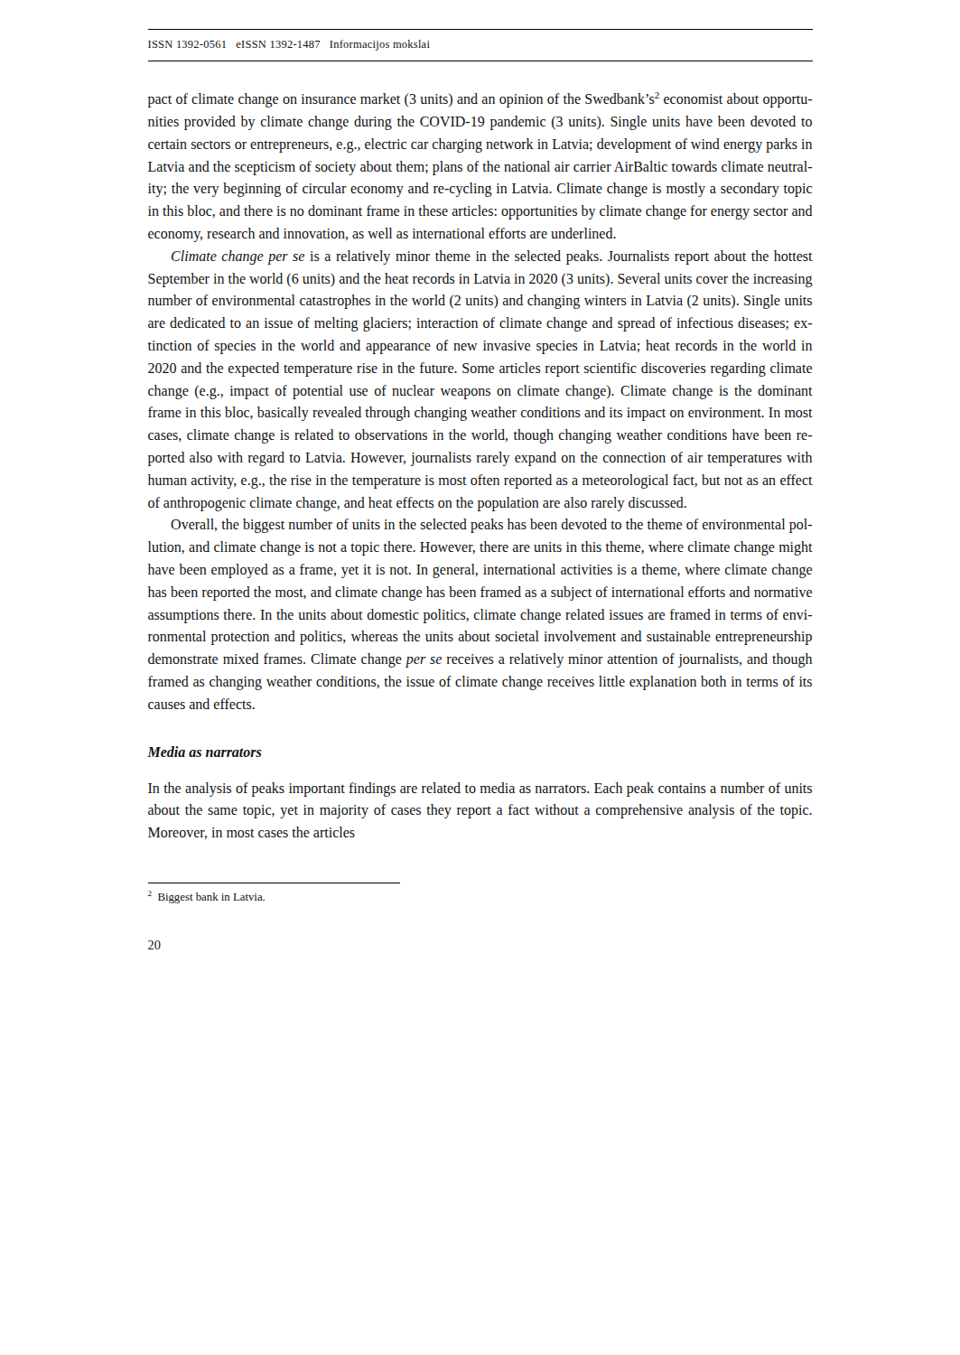ISSN 1392-0561 eISSN 1392-1487 Informacijos mokslai
pact of climate change on insurance market (3 units) and an opinion of the Swedbank’s2 economist about opportunities provided by climate change during the COVID-19 pandemic (3 units). Single units have been devoted to certain sectors or entrepreneurs, e.g., electric car charging network in Latvia; development of wind energy parks in Latvia and the scepticism of society about them; plans of the national air carrier AirBaltic towards climate neutrality; the very beginning of circular economy and re-cycling in Latvia. Climate change is mostly a secondary topic in this bloc, and there is no dominant frame in these articles: opportunities by climate change for energy sector and economy, research and innovation, as well as international efforts are underlined.
Climate change per se is a relatively minor theme in the selected peaks. Journalists report about the hottest September in the world (6 units) and the heat records in Latvia in 2020 (3 units). Several units cover the increasing number of environmental catastrophes in the world (2 units) and changing winters in Latvia (2 units). Single units are dedicated to an issue of melting glaciers; interaction of climate change and spread of infectious diseases; extinction of species in the world and appearance of new invasive species in Latvia; heat records in the world in 2020 and the expected temperature rise in the future. Some articles report scientific discoveries regarding climate change (e.g., impact of potential use of nuclear weapons on climate change). Climate change is the dominant frame in this bloc, basically revealed through changing weather conditions and its impact on environment. In most cases, climate change is related to observations in the world, though changing weather conditions have been reported also with regard to Latvia. However, journalists rarely expand on the connection of air temperatures with human activity, e.g., the rise in the temperature is most often reported as a meteorological fact, but not as an effect of anthropogenic climate change, and heat effects on the population are also rarely discussed.
Overall, the biggest number of units in the selected peaks has been devoted to the theme of environmental pollution, and climate change is not a topic there. However, there are units in this theme, where climate change might have been employed as a frame, yet it is not. In general, international activities is a theme, where climate change has been reported the most, and climate change has been framed as a subject of international efforts and normative assumptions there. In the units about domestic politics, climate change related issues are framed in terms of environmental protection and politics, whereas the units about societal involvement and sustainable entrepreneurship demonstrate mixed frames. Climate change per se receives a relatively minor attention of journalists, and though framed as changing weather conditions, the issue of climate change receives little explanation both in terms of its causes and effects.
Media as narrators
In the analysis of peaks important findings are related to media as narrators. Each peak contains a number of units about the same topic, yet in majority of cases they report a fact without a comprehensive analysis of the topic. Moreover, in most cases the articles
2 Biggest bank in Latvia.
20